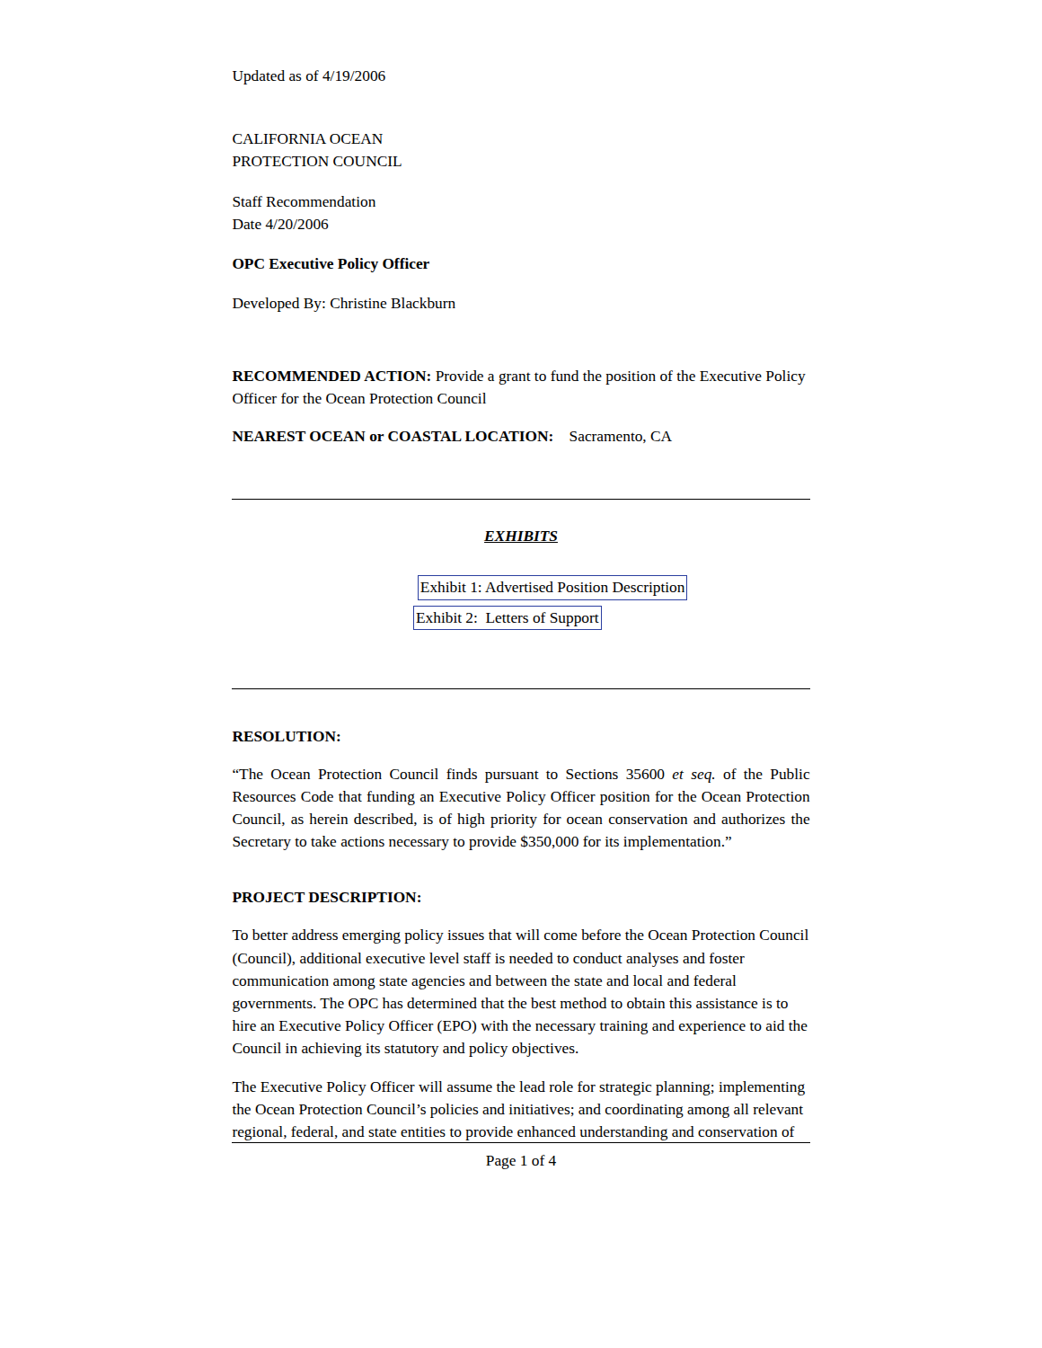Updated as of 4/19/2006
CALIFORNIA OCEAN
PROTECTION COUNCIL
Staff Recommendation
Date 4/20/2006
OPC Executive Policy Officer
Developed By: Christine Blackburn
RECOMMENDED ACTION: Provide a grant to fund the position of the Executive Policy Officer for the Ocean Protection Council
NEAREST OCEAN or COASTAL LOCATION: Sacramento, CA
EXHIBITS
Exhibit 1: Advertised Position Description
Exhibit 2: Letters of Support
RESOLUTION:
“The Ocean Protection Council finds pursuant to Sections 35600 et seq. of the Public Resources Code that funding an Executive Policy Officer position for the Ocean Protection Council, as herein described, is of high priority for ocean conservation and authorizes the Secretary to take actions necessary to provide $350,000 for its implementation.”
PROJECT DESCRIPTION:
To better address emerging policy issues that will come before the Ocean Protection Council (Council), additional executive level staff is needed to conduct analyses and foster communication among state agencies and between the state and local and federal governments. The OPC has determined that the best method to obtain this assistance is to hire an Executive Policy Officer (EPO) with the necessary training and experience to aid the Council in achieving its statutory and policy objectives.
The Executive Policy Officer will assume the lead role for strategic planning; implementing the Ocean Protection Council’s policies and initiatives; and coordinating among all relevant regional, federal, and state entities to provide enhanced understanding and conservation of
Page 1 of 4